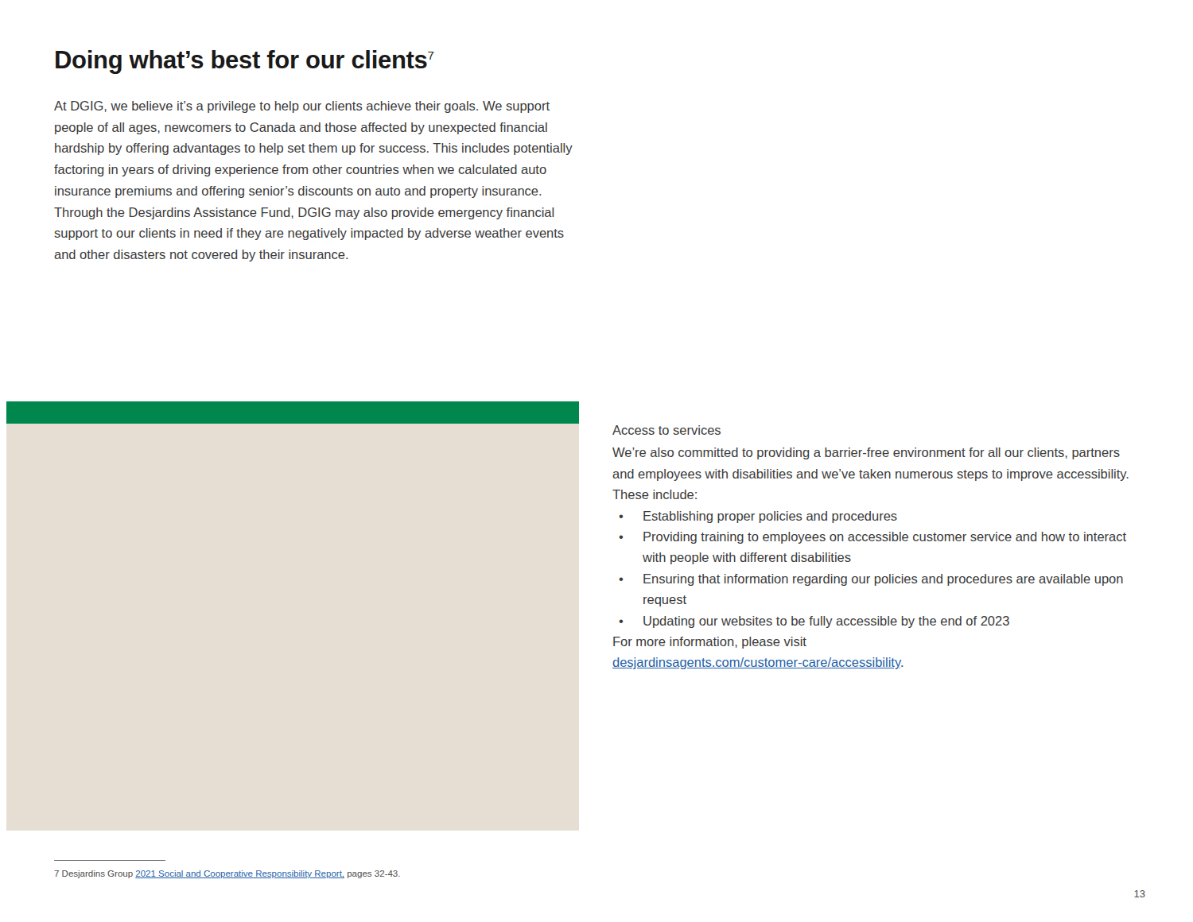Doing what’s best for our clients7
At DGIG, we believe it’s a privilege to help our clients achieve their goals. We support people of all ages, newcomers to Canada and those affected by unexpected financial hardship by offering advantages to help set them up for success. This includes potentially factoring in years of driving experience from other countries when we calculated auto insurance premiums and offering senior’s discounts on auto and property insurance. Through the Desjardins Assistance Fund, DGIG may also provide emergency financial support to our clients in need if they are negatively impacted by adverse weather events and other disasters not covered by their insurance.
Access to services
We’re also committed to providing a barrier-free environment for all our clients, partners and employees with disabilities and we’ve taken numerous steps to improve accessibility. These include:
Establishing proper policies and procedures
Providing training to employees on accessible customer service and how to interact with people with different disabilities
Ensuring that information regarding our policies and procedures are available upon request
Updating our websites to be fully accessible by the end of 2023
For more information, please visit
desjardinsagents.com/customer-care/accessibility.
7 Desjardins Group 2021 Social and Cooperative Responsibility Report, pages 32-43.
13